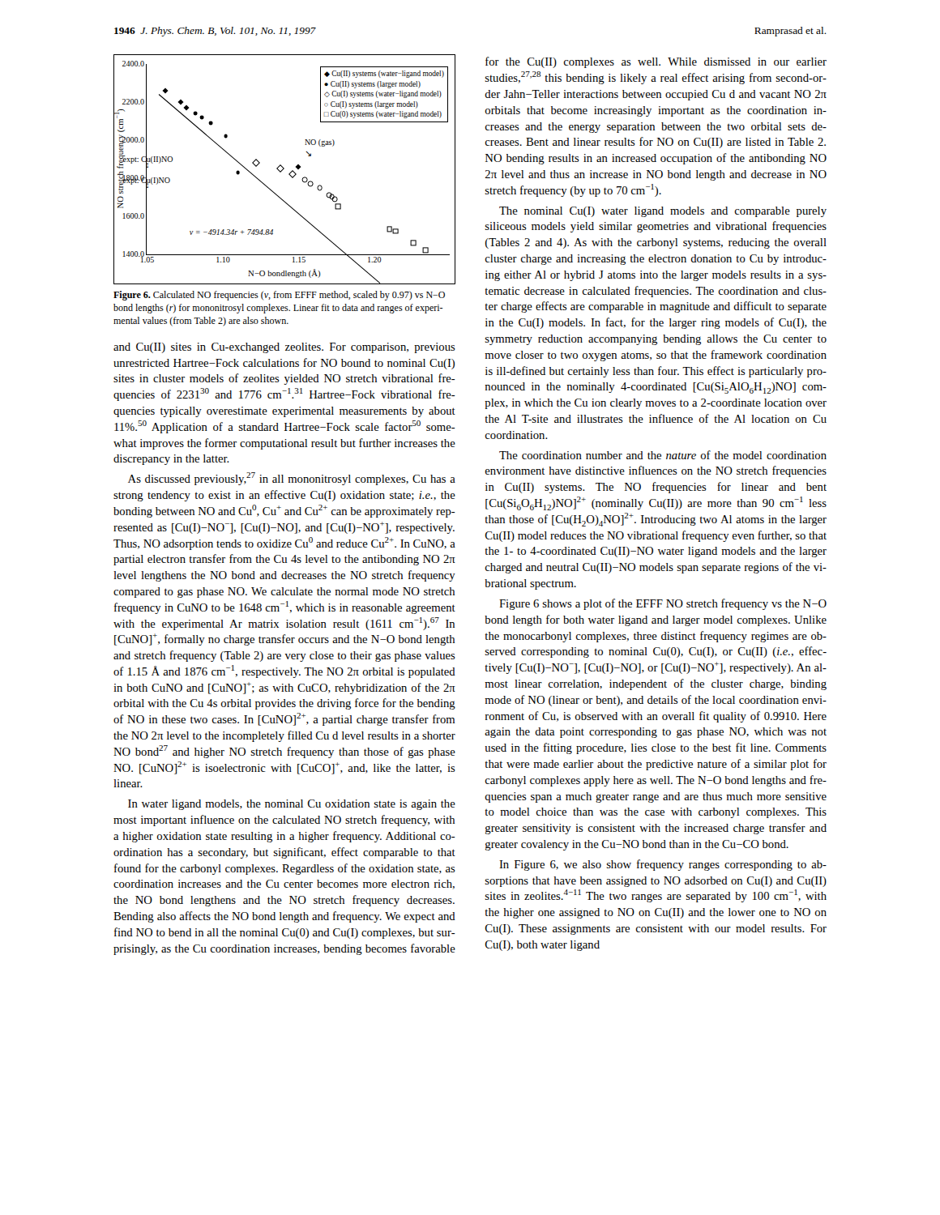1946 J. Phys. Chem. B, Vol. 101, No. 11, 1997
Ramprasad et al.
NO stretch frequency (cm−1) 2400.0 2200.0 2000.0 1800.0 1600.0 1400.0 1.05 1.10 1.15 1.20
◆ Cu(II) systems (water−ligand model)
● Cu(II) systems (larger model)
◇ Cu(I) systems (water−ligand model)
○ Cu(I) systems (larger model)
□ Cu(0) systems (water−ligand model)
NO (gas) ↘ expt: Cu(II)NO expt: Cu(I)NO ↕ ↕ ν = −4914.34r + 7494.84
N−O bondlength (Å)
Figure 6. Calculated NO frequencies (ν, from EFFF method, scaled by 0.97) vs N−O bond lengths (r) for mononitrosyl complexes. Linear fit to data and ranges of experimental values (from Table 2) are also shown.
and Cu(II) sites in Cu-exchanged zeolites. For comparison, previous unrestricted Hartree−Fock calculations for NO bound to nominal Cu(I) sites in cluster models of zeolites yielded NO stretch vibrational frequencies of 223130 and 1776 cm−1.31 Hartree−Fock vibrational frequencies typically overestimate experimental measurements by about 11%.50 Application of a standard Hartree−Fock scale factor50 somewhat improves the former computational result but further increases the discrepancy in the latter.
As discussed previously,27 in all mononitrosyl complexes, Cu has a strong tendency to exist in an effective Cu(I) oxidation state; i.e., the bonding between NO and Cu0, Cu+ and Cu2+ can be approximately represented as [Cu(I)−NO−], [Cu(I)−NO], and [Cu(I)−NO+], respectively. Thus, NO adsorption tends to oxidize Cu0 and reduce Cu2+. In CuNO, a partial electron transfer from the Cu 4s level to the antibonding NO 2π level lengthens the NO bond and decreases the NO stretch frequency compared to gas phase NO. We calculate the normal mode NO stretch frequency in CuNO to be 1648 cm−1, which is in reasonable agreement with the experimental Ar matrix isolation result (1611 cm−1).67 In [CuNO]+, formally no charge transfer occurs and the N−O bond length and stretch frequency (Table 2) are very close to their gas phase values of 1.15 Å and 1876 cm−1, respectively. The NO 2π orbital is populated in both CuNO and [CuNO]+; as with CuCO, rehybridization of the 2π orbital with the Cu 4s orbital provides the driving force for the bending of NO in these two cases. In [CuNO]2+, a partial charge transfer from the NO 2π level to the incompletely filled Cu d level results in a shorter NO bond27 and higher NO stretch frequency than those of gas phase NO. [CuNO]2+ is isoelectronic with [CuCO]+, and, like the latter, is linear.
In water ligand models, the nominal Cu oxidation state is again the most important influence on the calculated NO stretch frequency, with a higher oxidation state resulting in a higher frequency. Additional coordination has a secondary, but significant, effect comparable to that found for the carbonyl complexes. Regardless of the oxidation state, as coordination increases and the Cu center becomes more electron rich, the NO bond lengthens and the NO stretch frequency decreases. Bending also affects the NO bond length and frequency. We expect and find NO to bend in all the nominal Cu(0) and Cu(I) complexes, but surprisingly, as the Cu coordination increases, bending becomes favorable for the Cu(II) complexes as well. While dismissed in our earlier studies,27,28 this bending is likely a real effect arising from second-order Jahn−Teller interactions between occupied Cu d and vacant NO 2π orbitals that become increasingly important as the coordination increases and the energy separation between the two orbital sets decreases. Bent and linear results for NO on Cu(II) are listed in Table 2. NO bending results in an increased occupation of the antibonding NO 2π level and thus an increase in NO bond length and decrease in NO stretch frequency (by up to 70 cm−1).
The nominal Cu(I) water ligand models and comparable purely siliceous models yield similar geometries and vibrational frequencies (Tables 2 and 4). As with the carbonyl systems, reducing the overall cluster charge and increasing the electron donation to Cu by introducing either Al or hybrid J atoms into the larger models results in a systematic decrease in calculated frequencies. The coordination and cluster charge effects are comparable in magnitude and difficult to separate in the Cu(I) models. In fact, for the larger ring models of Cu(I), the symmetry reduction accompanying bending allows the Cu center to move closer to two oxygen atoms, so that the framework coordination is ill-defined but certainly less than four. This effect is particularly pronounced in the nominally 4-coordinated [Cu(Si5AlO6H12)NO] complex, in which the Cu ion clearly moves to a 2-coordinate location over the Al T-site and illustrates the influence of the Al location on Cu coordination.
The coordination number and the nature of the model coordination environment have distinctive influences on the NO stretch frequencies in Cu(II) systems. The NO frequencies for linear and bent [Cu(Si6O6H12)NO]2+ (nominally Cu(II)) are more than 90 cm−1 less than those of [Cu(H2O)4NO]2+. Introducing two Al atoms in the larger Cu(II) model reduces the NO vibrational frequency even further, so that the 1- to 4-coordinated Cu(II)−NO water ligand models and the larger charged and neutral Cu(II)−NO models span separate regions of the vibrational spectrum.
Figure 6 shows a plot of the EFFF NO stretch frequency vs the N−O bond length for both water ligand and larger model complexes. Unlike the monocarbonyl complexes, three distinct frequency regimes are observed corresponding to nominal Cu(0), Cu(I), or Cu(II) (i.e., effectively [Cu(I)−NO−], [Cu(I)−NO], or [Cu(I)−NO+], respectively). An almost linear correlation, independent of the cluster charge, binding mode of NO (linear or bent), and details of the local coordination environment of Cu, is observed with an overall fit quality of 0.9910. Here again the data point corresponding to gas phase NO, which was not used in the fitting procedure, lies close to the best fit line. Comments that were made earlier about the predictive nature of a similar plot for carbonyl complexes apply here as well. The N−O bond lengths and frequencies span a much greater range and are thus much more sensitive to model choice than was the case with carbonyl complexes. This greater sensitivity is consistent with the increased charge transfer and greater covalency in the Cu−NO bond than in the Cu−CO bond.
In Figure 6, we also show frequency ranges corresponding to absorptions that have been assigned to NO adsorbed on Cu(I) and Cu(II) sites in zeolites.4−11 The two ranges are separated by 100 cm−1, with the higher one assigned to NO on Cu(II) and the lower one to NO on Cu(I). These assignments are consistent with our model results. For Cu(I), both water ligand